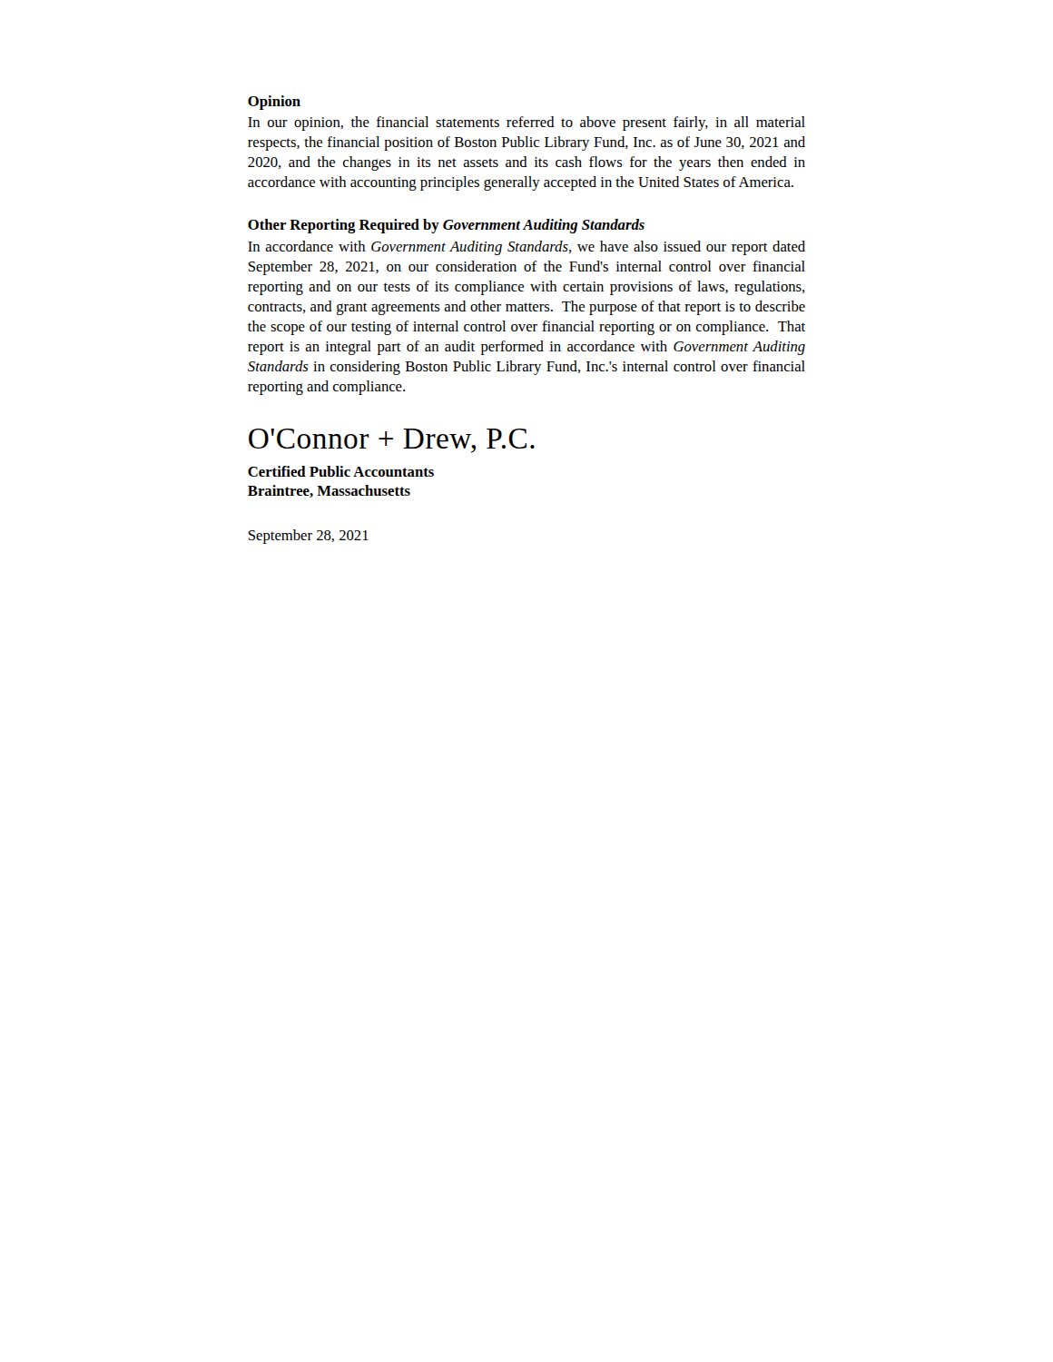Opinion
In our opinion, the financial statements referred to above present fairly, in all material respects, the financial position of Boston Public Library Fund, Inc. as of June 30, 2021 and 2020, and the changes in its net assets and its cash flows for the years then ended in accordance with accounting principles generally accepted in the United States of America.
Other Reporting Required by Government Auditing Standards
In accordance with Government Auditing Standards, we have also issued our report dated September 28, 2021, on our consideration of the Fund's internal control over financial reporting and on our tests of its compliance with certain provisions of laws, regulations, contracts, and grant agreements and other matters. The purpose of that report is to describe the scope of our testing of internal control over financial reporting or on compliance. That report is an integral part of an audit performed in accordance with Government Auditing Standards in considering Boston Public Library Fund, Inc.'s internal control over financial reporting and compliance.
O'Connor + Drew, P.C.
Certified Public Accountants
Braintree, Massachusetts
September 28, 2021